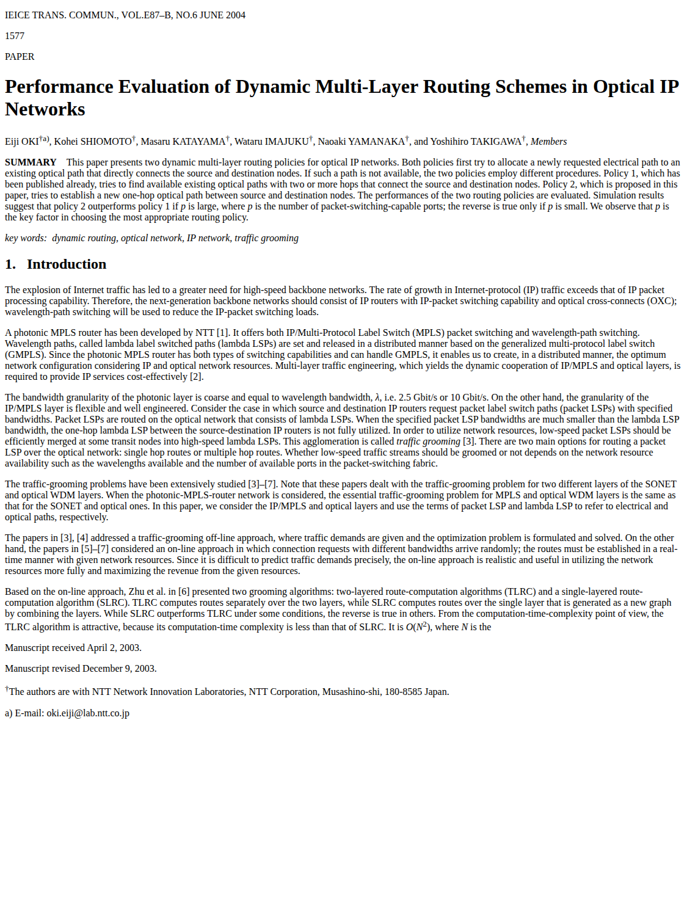IEICE TRANS. COMMUN., VOL.E87–B, NO.6 JUNE 2004
1577
PAPER
Performance Evaluation of Dynamic Multi-Layer Routing Schemes in Optical IP Networks
Eiji OKI†a), Kohei SHIOMOTO†, Masaru KATAYAMA†, Wataru IMAJUKU†, Naoaki YAMANAKA†, and Yoshihiro TAKIGAWA†, Members
SUMMARY This paper presents two dynamic multi-layer routing policies for optical IP networks. Both policies first try to allocate a newly requested electrical path to an existing optical path that directly connects the source and destination nodes. If such a path is not available, the two policies employ different procedures. Policy 1, which has been published already, tries to find available existing optical paths with two or more hops that connect the source and destination nodes. Policy 2, which is proposed in this paper, tries to establish a new one-hop optical path between source and destination nodes. The performances of the two routing policies are evaluated. Simulation results suggest that policy 2 outperforms policy 1 if p is large, where p is the number of packet-switching-capable ports; the reverse is true only if p is small. We observe that p is the key factor in choosing the most appropriate routing policy.
key words: dynamic routing, optical network, IP network, traffic grooming
1. Introduction
The explosion of Internet traffic has led to a greater need for high-speed backbone networks. The rate of growth in Internet-protocol (IP) traffic exceeds that of IP packet processing capability. Therefore, the next-generation backbone networks should consist of IP routers with IP-packet switching capability and optical cross-connects (OXC); wavelength-path switching will be used to reduce the IP-packet switching loads.
A photonic MPLS router has been developed by NTT [1]. It offers both IP/Multi-Protocol Label Switch (MPLS) packet switching and wavelength-path switching. Wavelength paths, called lambda label switched paths (lambda LSPs) are set and released in a distributed manner based on the generalized multi-protocol label switch (GMPLS). Since the photonic MPLS router has both types of switching capabilities and can handle GMPLS, it enables us to create, in a distributed manner, the optimum network configuration considering IP and optical network resources. Multi-layer traffic engineering, which yields the dynamic cooperation of IP/MPLS and optical layers, is required to provide IP services cost-effectively [2].
The bandwidth granularity of the photonic layer is coarse and equal to wavelength bandwidth, λ, i.e. 2.5 Gbit/s or 10 Gbit/s. On the other hand, the granularity of the IP/MPLS layer is flexible and well engineered. Consider the case in which source and destination IP routers request packet label switch paths (packet LSPs) with specified bandwidths. Packet LSPs are routed on the optical network that consists of lambda LSPs. When the specified packet LSP bandwidths are much smaller than the lambda LSP bandwidth, the one-hop lambda LSP between the source-destination IP routers is not fully utilized. In order to utilize network resources, low-speed packet LSPs should be efficiently merged at some transit nodes into high-speed lambda LSPs. This agglomeration is called traffic grooming [3]. There are two main options for routing a packet LSP over the optical network: single hop routes or multiple hop routes. Whether low-speed traffic streams should be groomed or not depends on the network resource availability such as the wavelengths available and the number of available ports in the packet-switching fabric.
The traffic-grooming problems have been extensively studied [3]–[7]. Note that these papers dealt with the traffic-grooming problem for two different layers of the SONET and optical WDM layers. When the photonic-MPLS-router network is considered, the essential traffic-grooming problem for MPLS and optical WDM layers is the same as that for the SONET and optical ones. In this paper, we consider the IP/MPLS and optical layers and use the terms of packet LSP and lambda LSP to refer to electrical and optical paths, respectively.
The papers in [3], [4] addressed a traffic-grooming off-line approach, where traffic demands are given and the optimization problem is formulated and solved. On the other hand, the papers in [5]–[7] considered an on-line approach in which connection requests with different bandwidths arrive randomly; the routes must be established in a real-time manner with given network resources. Since it is difficult to predict traffic demands precisely, the on-line approach is realistic and useful in utilizing the network resources more fully and maximizing the revenue from the given resources.
Based on the on-line approach, Zhu et al. in [6] presented two grooming algorithms: two-layered route-computation algorithms (TLRC) and a single-layered route-computation algorithm (SLRC). TLRC computes routes separately over the two layers, while SLRC computes routes over the single layer that is generated as a new graph by combining the layers. While SLRC outperforms TLRC under some conditions, the reverse is true in others. From the computation-time-complexity point of view, the TLRC algorithm is attractive, because its computation-time complexity is less than that of SLRC. It is O(N2), where N is the
Manuscript received April 2, 2003.
Manuscript revised December 9, 2003.
†The authors are with NTT Network Innovation Laboratories, NTT Corporation, Musashino-shi, 180-8585 Japan.
a) E-mail: oki.eiji@lab.ntt.co.jp